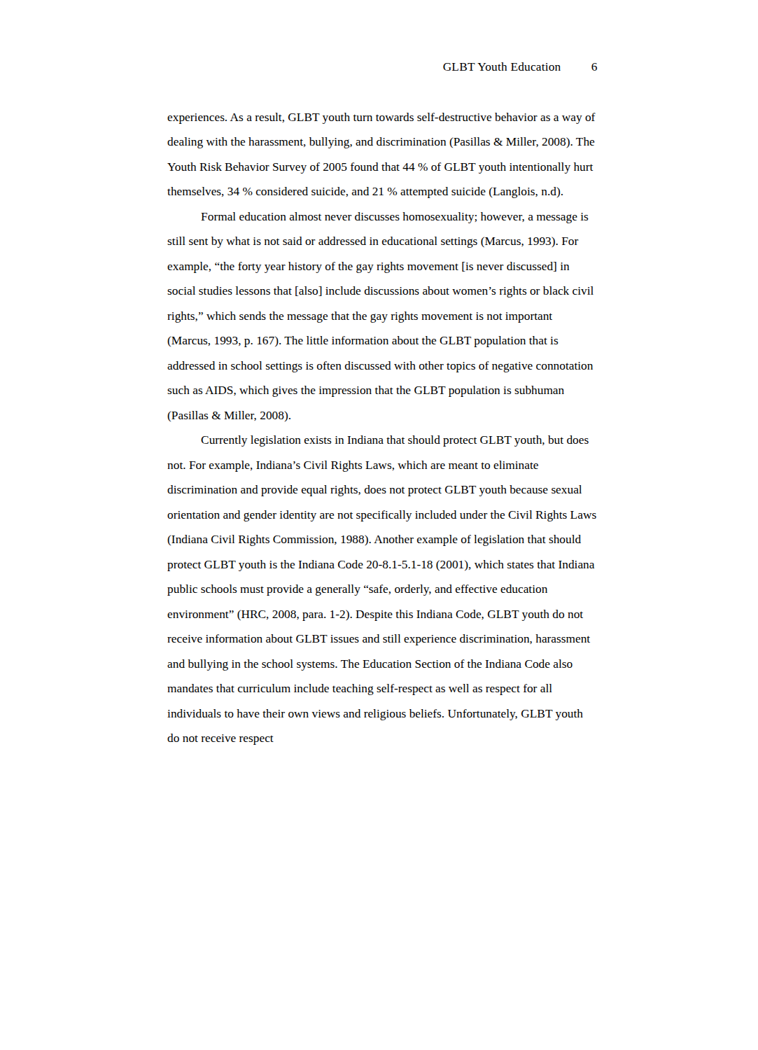GLBT Youth Education6
experiences. As a result, GLBT youth turn towards self-destructive behavior as a way of dealing with the harassment, bullying, and discrimination (Pasillas & Miller, 2008). The Youth Risk Behavior Survey of 2005 found that 44 % of GLBT youth intentionally hurt themselves, 34 % considered suicide, and 21 % attempted suicide (Langlois, n.d).
Formal education almost never discusses homosexuality; however, a message is still sent by what is not said or addressed in educational settings (Marcus, 1993). For example, “the forty year history of the gay rights movement [is never discussed] in social studies lessons that [also] include discussions about women’s rights or black civil rights,” which sends the message that the gay rights movement is not important (Marcus, 1993, p. 167). The little information about the GLBT population that is addressed in school settings is often discussed with other topics of negative connotation such as AIDS, which gives the impression that the GLBT population is subhuman (Pasillas & Miller, 2008).
Currently legislation exists in Indiana that should protect GLBT youth, but does not. For example, Indiana’s Civil Rights Laws, which are meant to eliminate discrimination and provide equal rights, does not protect GLBT youth because sexual orientation and gender identity are not specifically included under the Civil Rights Laws (Indiana Civil Rights Commission, 1988). Another example of legislation that should protect GLBT youth is the Indiana Code 20-8.1-5.1-18 (2001), which states that Indiana public schools must provide a generally “safe, orderly, and effective education environment” (HRC, 2008, para. 1-2). Despite this Indiana Code, GLBT youth do not receive information about GLBT issues and still experience discrimination, harassment and bullying in the school systems. The Education Section of the Indiana Code also mandates that curriculum include teaching self-respect as well as respect for all individuals to have their own views and religious beliefs. Unfortunately, GLBT youth do not receive respect